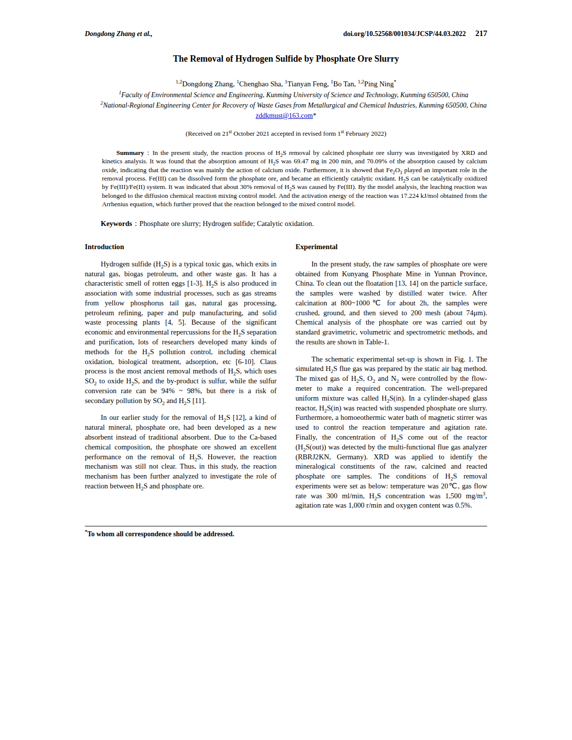Dongdong Zhang et al., doi.org/10.52568/001034/JCSP/44.03.2022217
The Removal of Hydrogen Sulfide by Phosphate Ore Slurry
1,2Dongdong Zhang, 1Chenghao Sha, 1Tianyan Feng, 1Bo Tan, 1,2Ping Ning*
1Faculty of Environmental Science and Engineering, Kunming University of Science and Technology, Kunming 650500, China
2National-Regional Engineering Center for Recovery of Waste Gases from Metallurgical and Chemical Industries, Kunming 650500, China
zddkmust@163.com*
(Received on 21st October 2021 accepted in revised form 1st February 2022)
Summary：In the present study, the reaction process of H2S removal by calcined phosphate ore slurry was investigated by XRD and kinetics analysis. It was found that the absorption amount of H2S was 69.47 mg in 200 min, and 70.09% of the absorption caused by calcium oxide, indicating that the reaction was mainly the action of calcium oxide. Furthermore, it is showed that Fe2O3 played an important role in the removal process. Fe(III) can be dissolved form the phosphate ore, and became an efficiently catalytic oxidant. H2S can be catalytically oxidized by Fe(III)/Fe(II) system. It was indicated that about 30% removal of H2S was caused by Fe(III). By the model analysis, the leaching reaction was belonged to the diffusion chemical reaction mixing control model. And the activation energy of the reaction was 17.224 kJ/mol obtained from the Arrhenius equation, which further proved that the reaction belonged to the mixed control model.
Keywords：Phosphate ore slurry; Hydrogen sulfide; Catalytic oxidation.
Introduction
Hydrogen sulfide (H2S) is a typical toxic gas, which exits in natural gas, biogas petroleum, and other waste gas. It has a characteristic smell of rotten eggs [1-3]. H2S is also produced in association with some industrial processes, such as gas streams from yellow phosphorus tail gas, natural gas processing, petroleum refining, paper and pulp manufacturing, and solid waste processing plants [4, 5]. Because of the significant economic and environmental repercussions for the H2S separation and purification, lots of researchers developed many kinds of methods for the H2S pollution control, including chemical oxidation, biological treatment, adsorption, etc [6-10]. Claus process is the most ancient removal methods of H2S, which uses SO2 to oxide H2S, and the by-product is sulfur, while the sulfur conversion rate can be 94% ~ 98%, but there is a risk of secondary pollution by SO2 and H2S [11].
In our earlier study for the removal of H2S [12], a kind of natural mineral, phosphate ore, had been developed as a new absorbent instead of traditional absorbent. Due to the Ca-based chemical composition, the phosphate ore showed an excellent performance on the removal of H2S. However, the reaction mechanism was still not clear. Thus, in this study, the reaction mechanism has been further analyzed to investigate the role of reaction between H2S and phosphate ore.
Experimental
In the present study, the raw samples of phosphate ore were obtained from Kunyang Phosphate Mine in Yunnan Province, China. To clean out the floatation [13, 14] on the particle surface, the samples were washed by distilled water twice. After calcination at 800~1000℃ for about 2h, the samples were crushed, ground, and then sieved to 200 mesh (about 74μm). Chemical analysis of the phosphate ore was carried out by standard gravimetric, volumetric and spectrometric methods, and the results are shown in Table-1.
The schematic experimental set-up is shown in Fig. 1. The simulated H2S flue gas was prepared by the static air bag method. The mixed gas of H2S, O2 and N2 were controlled by the flow-meter to make a required concentration. The well-prepared uniform mixture was called H2S(in). In a cylinder-shaped glass reactor, H2S(in) was reacted with suspended phosphate ore slurry. Furthermore, a homoeothermic water bath of magnetic stirrer was used to control the reaction temperature and agitation rate. Finally, the concentration of H2S come out of the reactor (H2S(out)) was detected by the multi-functional flue gas analyzer (RBRJ2KN, Germany). XRD was applied to identify the mineralogical constituents of the raw, calcined and reacted phosphate ore samples. The conditions of H2S removal experiments were set as below: temperature was 20℃, gas flow rate was 300 ml/min, H2S concentration was 1,500 mg/m3, agitation rate was 1,000 r/min and oxygen content was 0.5%.
*To whom all correspondence should be addressed.